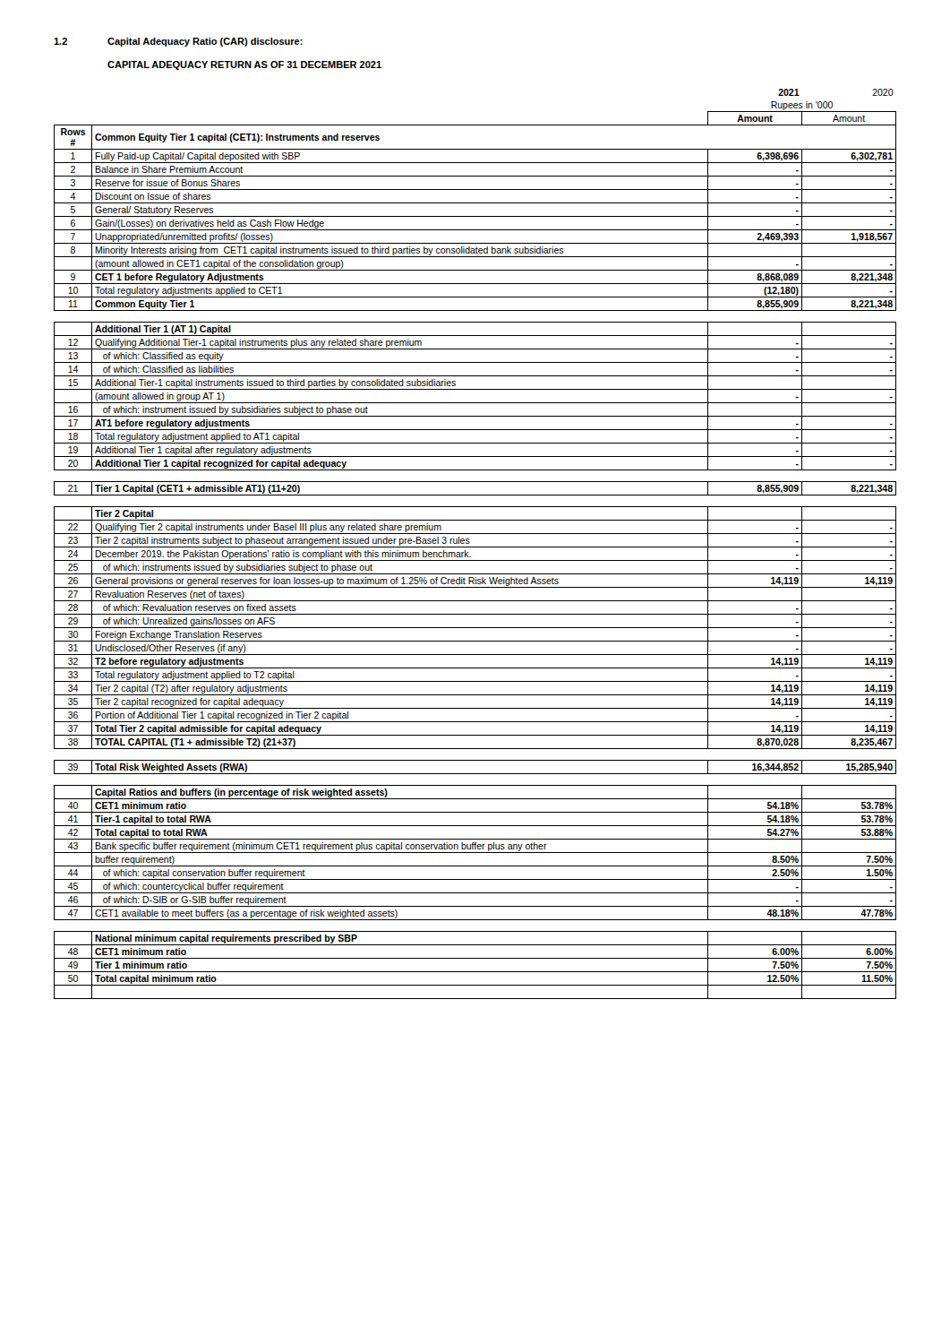1.2 Capital Adequacy Ratio (CAR) disclosure:
CAPITAL ADEQUACY RETURN AS OF 31 DECEMBER 2021
| | | 2021 | 2020 |
| | | Rupees in '000 |
| | | Amount | Amount |
| Rows # | Common Equity Tier 1 capital (CET1): Instruments and reserves |
| 1 | Fully Paid-up Capital/ Capital deposited with SBP | 6,398,696 | 6,302,781 |
| 2 | Balance in Share Premium Account | - | - |
| 3 | Reserve for issue of Bonus Shares | - | - |
| 4 | Discount on Issue of shares | - | - |
| 5 | General/ Statutory Reserves | - | - |
| 6 | Gain/(Losses) on derivatives held as Cash Flow Hedge | - | - |
| 7 | Unappropriated/unremitted profits/ (losses) | 2,469,393 | 1,918,567 |
| 8 | Minority Interests arising from CET1 capital instruments issued to third parties by consolidated bank subsidiaries | | |
| | (amount allowed in CET1 capital of the consolidation group) | - | - |
| 9 | CET 1 before Regulatory Adjustments | 8,868,089 | 8,221,348 |
| 10 | Total regulatory adjustments applied to CET1 | (12,180) | - |
| 11 | Common Equity Tier 1 | 8,855,909 | 8,221,348 |
| | Additional Tier 1 (AT 1) Capital | | |
| 12 | Qualifying Additional Tier-1 capital instruments plus any related share premium | - | - |
| 13 | of which: Classified as equity | - | - |
| 14 | of which: Classified as liabilities | - | - |
| 15 | Additional Tier-1 capital instruments issued to third parties by consolidated subsidiaries | | |
| | (amount allowed in group AT 1) | - | - |
| 16 | of which: instrument issued by subsidiaries subject to phase out | | |
| 17 | AT1 before regulatory adjustments | - | - |
| 18 | Total regulatory adjustment applied to AT1 capital | - | - |
| 19 | Additional Tier 1 capital after regulatory adjustments | - | - |
| 20 | Additional Tier 1 capital recognized for capital adequacy | - | - |
| 21 | Tier 1 Capital (CET1 + admissible AT1) (11+20) | 8,855,909 | 8,221,348 |
| | Tier 2 Capital | | |
| 22 | Qualifying Tier 2 capital instruments under Basel III plus any related share premium | - | - |
| 23 | Tier 2 capital instruments subject to phaseout arrangement issued under pre-Basel 3 rules | - | - |
| 24 | December 2019. the Pakistan Operations' ratio is compliant with this minimum benchmark. | - | - |
| 25 | of which: instruments issued by subsidiaries subject to phase out | - | - |
| 26 | General provisions or general reserves for loan losses-up to maximum of 1.25% of Credit Risk Weighted Assets | 14,119 | 14,119 |
| 27 | Revaluation Reserves (net of taxes) | | |
| 28 | of which: Revaluation reserves on fixed assets | - | - |
| 29 | of which: Unrealized gains/losses on AFS | - | - |
| 30 | Foreign Exchange Translation Reserves | - | - |
| 31 | Undisclosed/Other Reserves (if any) | - | - |
| 32 | T2 before regulatory adjustments | 14,119 | 14,119 |
| 33 | Total regulatory adjustment applied to T2 capital | - | - |
| 34 | Tier 2 capital (T2) after regulatory adjustments | 14,119 | 14,119 |
| 35 | Tier 2 capital recognized for capital adequacy | 14,119 | 14,119 |
| 36 | Portion of Additional Tier 1 capital recognized in Tier 2 capital | - | - |
| 37 | Total Tier 2 capital admissible for capital adequacy | 14,119 | 14,119 |
| 38 | TOTAL CAPITAL (T1 + admissible T2) (21+37) | 8,870,028 | 8,235,467 |
| 39 | Total Risk Weighted Assets (RWA) | 16,344,852 | 15,285,940 |
| | Capital Ratios and buffers (in percentage of risk weighted assets) | | |
| 40 | CET1 minimum ratio | 54.18% | 53.78% |
| 41 | Tier-1 capital to total RWA | 54.18% | 53.78% |
| 42 | Total capital to total RWA | 54.27% | 53.88% |
| 43 | Bank specific buffer requirement (minimum CET1 requirement plus capital conservation buffer plus any other | | |
| | buffer requirement) | 8.50% | 7.50% |
| 44 | of which: capital conservation buffer requirement | 2.50% | 1.50% |
| 45 | of which: countercyclical buffer requirement | - | - |
| 46 | of which: D-SIB or G-SIB buffer requirement | - | - |
| 47 | CET1 available to meet buffers (as a percentage of risk weighted assets) | 48.18% | 47.78% |
| | National minimum capital requirements prescribed by SBP | | |
| 48 | CET1 minimum ratio | 6.00% | 6.00% |
| 49 | Tier 1 minimum ratio | 7.50% | 7.50% |
| 50 | Total capital minimum ratio | 12.50% | 11.50% |